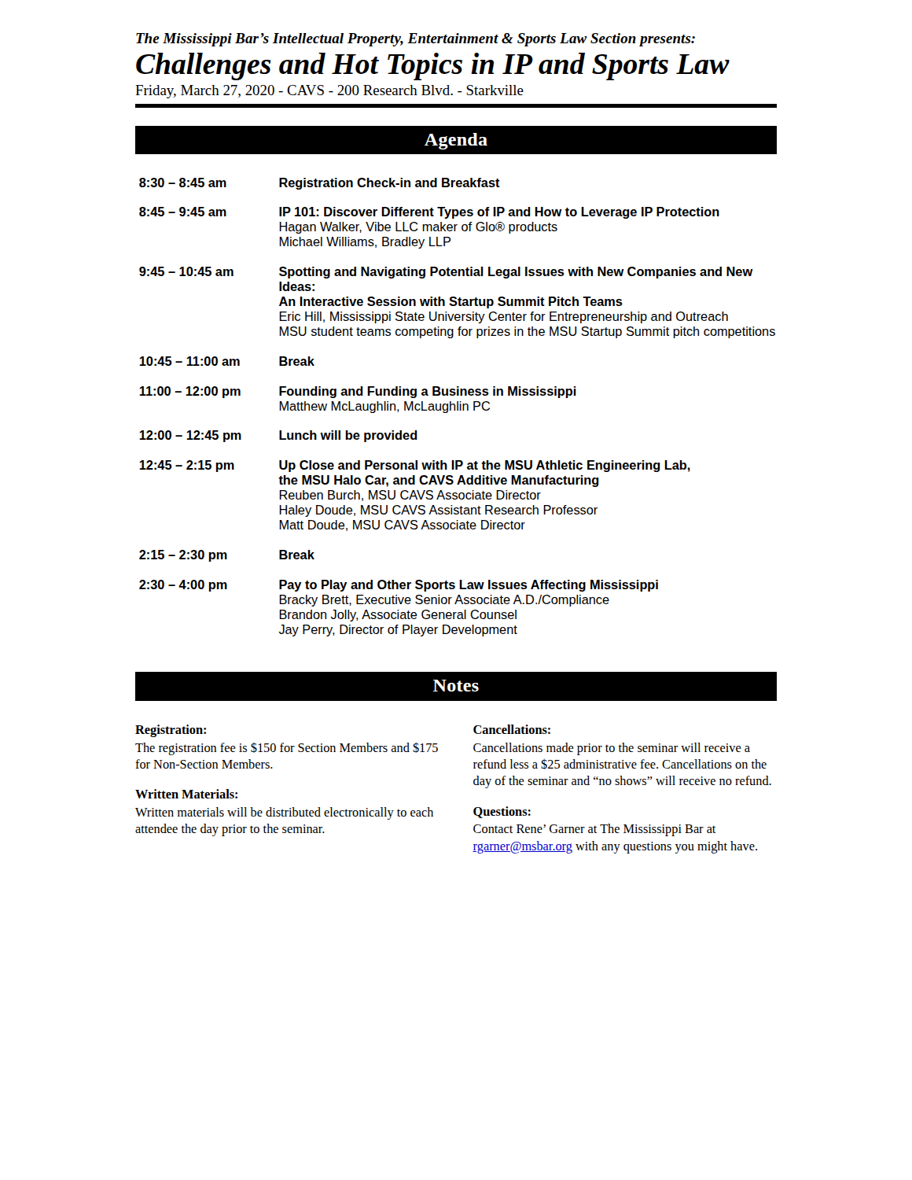The Mississippi Bar’s Intellectual Property, Entertainment & Sports Law Section presents:
Challenges and Hot Topics in IP and Sports Law
Friday, March 27, 2020 - CAVS - 200 Research Blvd. - Starkville
Agenda
| 8:30 – 8:45 am | Registration Check-in and Breakfast |
| 8:45 – 9:45 am | IP 101: Discover Different Types of IP and How to Leverage IP Protection Hagan Walker, Vibe LLC maker of Glo® products Michael Williams, Bradley LLP |
| 9:45 – 10:45 am | Spotting and Navigating Potential Legal Issues with New Companies and New Ideas: An Interactive Session with Startup Summit Pitch Teams Eric Hill, Mississippi State University Center for Entrepreneurship and Outreach MSU student teams competing for prizes in the MSU Startup Summit pitch competitions |
| 10:45 – 11:00 am | Break |
| 11:00 – 12:00 pm | Founding and Funding a Business in Mississippi Matthew McLaughlin, McLaughlin PC |
| 12:00 – 12:45 pm | Lunch will be provided |
| 12:45 – 2:15 pm | Up Close and Personal with IP at the MSU Athletic Engineering Lab, the MSU Halo Car, and CAVS Additive Manufacturing Reuben Burch, MSU CAVS Associate Director Haley Doude, MSU CAVS Assistant Research Professor Matt Doude, MSU CAVS Associate Director |
| 2:15 – 2:30 pm | Break |
| 2:30 – 4:00 pm | Pay to Play and Other Sports Law Issues Affecting Mississippi Bracky Brett, Executive Senior Associate A.D./Compliance Brandon Jolly, Associate General Counsel Jay Perry, Director of Player Development |
Notes
Registration:
The registration fee is $150 for Section Members and $175 for Non-Section Members.
Written Materials:
Written materials will be distributed electronically to each attendee the day prior to the seminar.
Cancellations:
Cancellations made prior to the seminar will receive a refund less a $25 administrative fee. Cancellations on the day of the seminar and “no shows” will receive no refund.
Questions:
Contact Rene’ Garner at The Mississippi Bar at rgarner@msbar.org with any questions you might have.